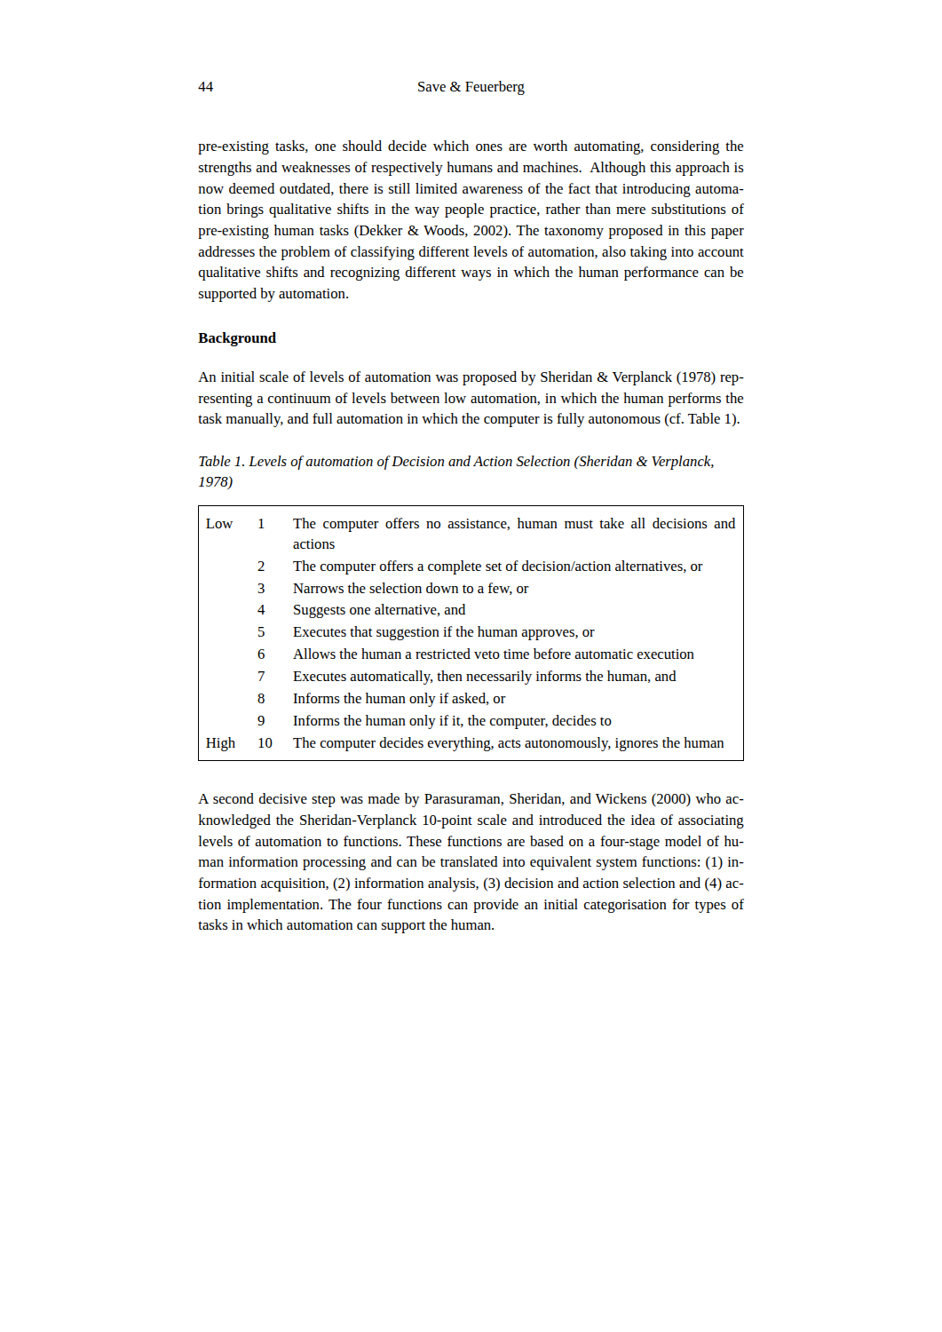44
Save & Feuerberg
pre-existing tasks, one should decide which ones are worth automating, considering the strengths and weaknesses of respectively humans and machines. Although this approach is now deemed outdated, there is still limited awareness of the fact that introducing automation brings qualitative shifts in the way people practice, rather than mere substitutions of pre-existing human tasks (Dekker & Woods, 2002). The taxonomy proposed in this paper addresses the problem of classifying different levels of automation, also taking into account qualitative shifts and recognizing different ways in which the human performance can be supported by automation.
Background
An initial scale of levels of automation was proposed by Sheridan & Verplanck (1978) representing a continuum of levels between low automation, in which the human performs the task manually, and full automation in which the computer is fully autonomous (cf. Table 1).
Table 1. Levels of automation of Decision and Action Selection (Sheridan & Verplanck, 1978)
| Low | 1 | The computer offers no assistance, human must take all decisions and actions |
| | 2 | The computer offers a complete set of decision/action alternatives, or |
| | 3 | Narrows the selection down to a few, or |
| | 4 | Suggests one alternative, and |
| | 5 | Executes that suggestion if the human approves, or |
| | 6 | Allows the human a restricted veto time before automatic execution |
| | 7 | Executes automatically, then necessarily informs the human, and |
| | 8 | Informs the human only if asked, or |
| | 9 | Informs the human only if it, the computer, decides to |
| High | 10 | The computer decides everything, acts autonomously, ignores the human |
A second decisive step was made by Parasuraman, Sheridan, and Wickens (2000) who acknowledged the Sheridan-Verplanck 10-point scale and introduced the idea of associating levels of automation to functions. These functions are based on a four-stage model of human information processing and can be translated into equivalent system functions: (1) information acquisition, (2) information analysis, (3) decision and action selection and (4) action implementation. The four functions can provide an initial categorisation for types of tasks in which automation can support the human.